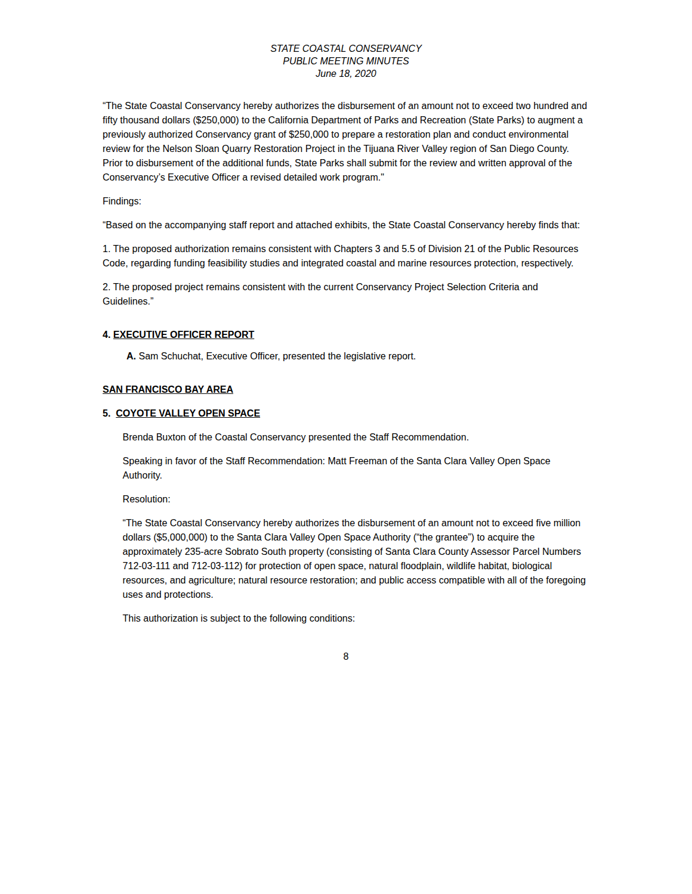STATE COASTAL CONSERVANCY PUBLIC MEETING MINUTES June 18, 2020
“The State Coastal Conservancy hereby authorizes the disbursement of an amount not to exceed two hundred and fifty thousand dollars ($250,000) to the California Department of Parks and Recreation (State Parks) to augment a previously authorized Conservancy grant of $250,000 to prepare a restoration plan and conduct environmental review for the Nelson Sloan Quarry Restoration Project in the Tijuana River Valley region of San Diego County. Prior to disbursement of the additional funds, State Parks shall submit for the review and written approval of the Conservancy’s Executive Officer a revised detailed work program."
Findings:
“Based on the accompanying staff report and attached exhibits, the State Coastal Conservancy hereby finds that:
1. The proposed authorization remains consistent with Chapters 3 and 5.5 of Division 21 of the Public Resources Code, regarding funding feasibility studies and integrated coastal and marine resources protection, respectively.
2. The proposed project remains consistent with the current Conservancy Project Selection Criteria and Guidelines.”
Executive Officer Report
Sam Schuchat, Executive Officer, presented the legislative report.
San Francisco Bay Area
5. Coyote Valley Open Space
Brenda Buxton of the Coastal Conservancy presented the Staff Recommendation.
Speaking in favor of the Staff Recommendation: Matt Freeman of the Santa Clara Valley Open Space Authority.
Resolution:
“The State Coastal Conservancy hereby authorizes the disbursement of an amount not to exceed five million dollars ($5,000,000) to the Santa Clara Valley Open Space Authority (“the grantee”) to acquire the approximately 235-acre Sobrato South property (consisting of Santa Clara County Assessor Parcel Numbers 712-03-111 and 712-03-112) for protection of open space, natural floodplain, wildlife habitat, biological resources, and agriculture; natural resource restoration; and public access compatible with all of the foregoing uses and protections.
This authorization is subject to the following conditions:
8